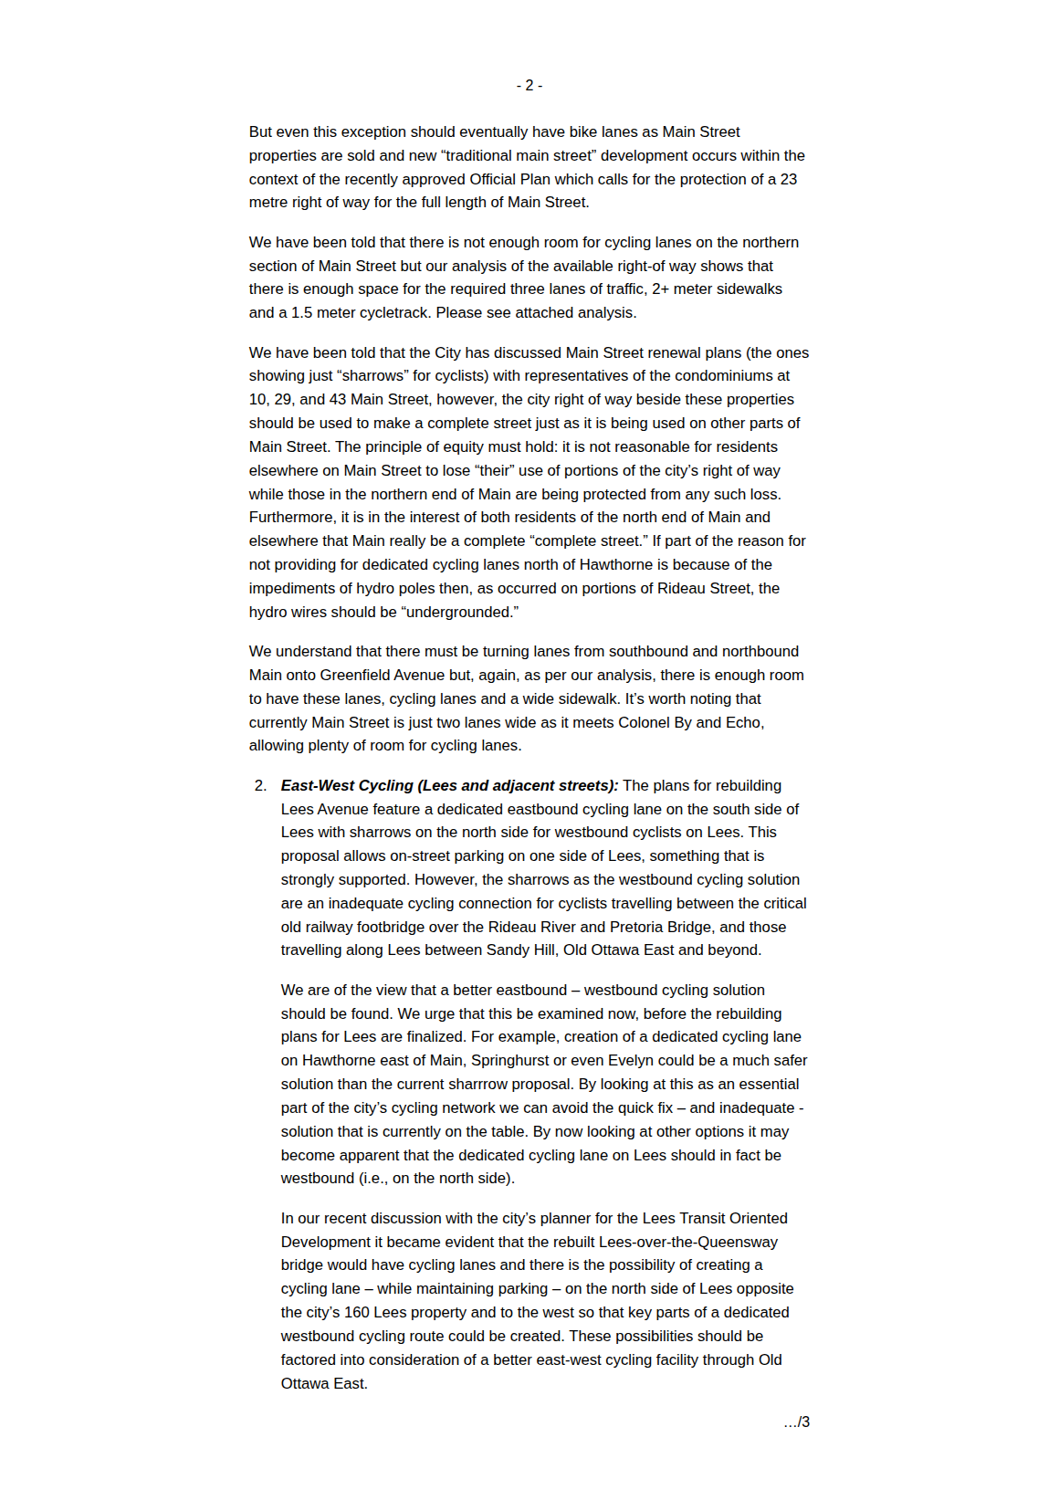- 2 -
But even this exception should eventually have bike lanes as Main Street properties are sold and new “traditional main street” development occurs within the context of the recently approved Official Plan which calls for the protection of a 23 metre right of way for the full length of Main Street.
We have been told that there is not enough room for cycling lanes on the northern section of Main Street but our analysis of the available right-of way shows that there is enough space for the required three lanes of traffic, 2+ meter sidewalks and a 1.5 meter cycletrack. Please see attached analysis.
We have been told that the City has discussed Main Street renewal plans (the ones showing just “sharrows” for cyclists) with representatives of the condominiums at 10, 29, and 43 Main Street, however, the city right of way beside these properties should be used to make a complete street just as it is being used on other parts of Main Street. The principle of equity must hold: it is not reasonable for residents elsewhere on Main Street to lose “their” use of portions of the city’s right of way while those in the northern end of Main are being protected from any such loss. Furthermore, it is in the interest of both residents of the north end of Main and elsewhere that Main really be a complete “complete street.” If part of the reason for not providing for dedicated cycling lanes north of Hawthorne is because of the impediments of hydro poles then, as occurred on portions of Rideau Street, the hydro wires should be “undergrounded.”
We understand that there must be turning lanes from southbound and northbound Main onto Greenfield Avenue but, again, as per our analysis, there is enough room to have these lanes, cycling lanes and a wide sidewalk. It’s worth noting that currently Main Street is just two lanes wide as it meets Colonel By and Echo, allowing plenty of room for cycling lanes.
2.
East-West Cycling (Lees and adjacent streets): The plans for rebuilding Lees Avenue feature a dedicated eastbound cycling lane on the south side of Lees with sharrows on the north side for westbound cyclists on Lees. This proposal allows on-street parking on one side of Lees, something that is strongly supported. However, the sharrows as the westbound cycling solution are an inadequate cycling connection for cyclists travelling between the critical old railway footbridge over the Rideau River and Pretoria Bridge, and those travelling along Lees between Sandy Hill, Old Ottawa East and beyond.
We are of the view that a better eastbound – westbound cycling solution should be found. We urge that this be examined now, before the rebuilding plans for Lees are finalized. For example, creation of a dedicated cycling lane on Hawthorne east of Main, Springhurst or even Evelyn could be a much safer solution than the current sharrrow proposal. By looking at this as an essential part of the city’s cycling network we can avoid the quick fix – and inadequate - solution that is currently on the table. By now looking at other options it may become apparent that the dedicated cycling lane on Lees should in fact be westbound (i.e., on the north side).
In our recent discussion with the city’s planner for the Lees Transit Oriented Development it became evident that the rebuilt Lees-over-the-Queensway bridge would have cycling lanes and there is the possibility of creating a cycling lane – while maintaining parking – on the north side of Lees opposite the city’s 160 Lees property and to the west so that key parts of a dedicated westbound cycling route could be created. These possibilities should be factored into consideration of a better east-west cycling facility through Old Ottawa East.
…/3